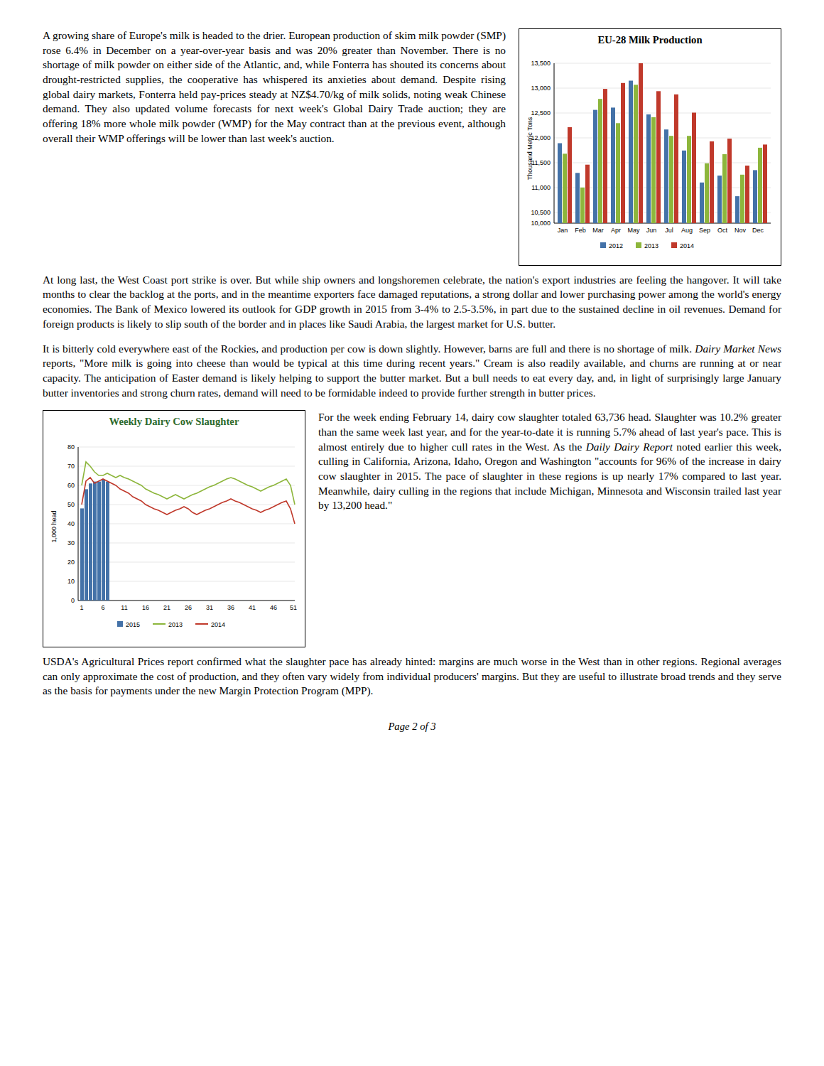EU-28 Milk Production
13,500 13,000 12,500 12,000 11,500 11,000 10,500 10,000 Thousand Metric Tons Jan Feb Mar Apr May Jun Jul Aug Sep Oct Nov Dec 2012 2013 2014
A growing share of Europe's milk is headed to the drier. European production of skim milk powder (SMP) rose 6.4% in December on a year-over-year basis and was 20% greater than November. There is no shortage of milk powder on either side of the Atlantic, and, while Fonterra has shouted its concerns about drought-restricted supplies, the cooperative has whispered its anxieties about demand. Despite rising global dairy markets, Fonterra held pay-prices steady at NZ$4.70/kg of milk solids, noting weak Chinese demand. They also updated volume forecasts for next week's Global Dairy Trade auction; they are offering 18% more whole milk powder (WMP) for the May contract than at the previous event, although overall their WMP offerings will be lower than last week's auction.
At long last, the West Coast port strike is over. But while ship owners and longshoremen celebrate, the nation's export industries are feeling the hangover. It will take months to clear the backlog at the ports, and in the meantime exporters face damaged reputations, a strong dollar and lower purchasing power among the world's energy economies. The Bank of Mexico lowered its outlook for GDP growth in 2015 from 3-4% to 2.5-3.5%, in part due to the sustained decline in oil revenues. Demand for foreign products is likely to slip south of the border and in places like Saudi Arabia, the largest market for U.S. butter.
It is bitterly cold everywhere east of the Rockies, and production per cow is down slightly. However, barns are full and there is no shortage of milk. Dairy Market News reports, "More milk is going into cheese than would be typical at this time during recent years." Cream is also readily available, and churns are running at or near capacity. The anticipation of Easter demand is likely helping to support the butter market. But a bull needs to eat every day, and, in light of surprisingly large January butter inventories and strong churn rates, demand will need to be formidable indeed to provide further strength in butter prices.
Weekly Dairy Cow Slaughter
80 70 60 50 40 30 20 10 0 1,000 head 1 6 11 16 21 26 31 36 41 46 51 2015 2013 2014
For the week ending February 14, dairy cow slaughter totaled 63,736 head. Slaughter was 10.2% greater than the same week last year, and for the year-to-date it is running 5.7% ahead of last year's pace. This is almost entirely due to higher cull rates in the West. As the Daily Dairy Report noted earlier this week, culling in California, Arizona, Idaho, Oregon and Washington "accounts for 96% of the increase in dairy cow slaughter in 2015. The pace of slaughter in these regions is up nearly 17% compared to last year. Meanwhile, dairy culling in the regions that include Michigan, Minnesota and Wisconsin trailed last year by 13,200 head."
USDA's Agricultural Prices report confirmed what the slaughter pace has already hinted: margins are much worse in the West than in other regions. Regional averages can only approximate the cost of production, and they often vary widely from individual producers' margins. But they are useful to illustrate broad trends and they serve as the basis for payments under the new Margin Protection Program (MPP).
Page 2 of 3